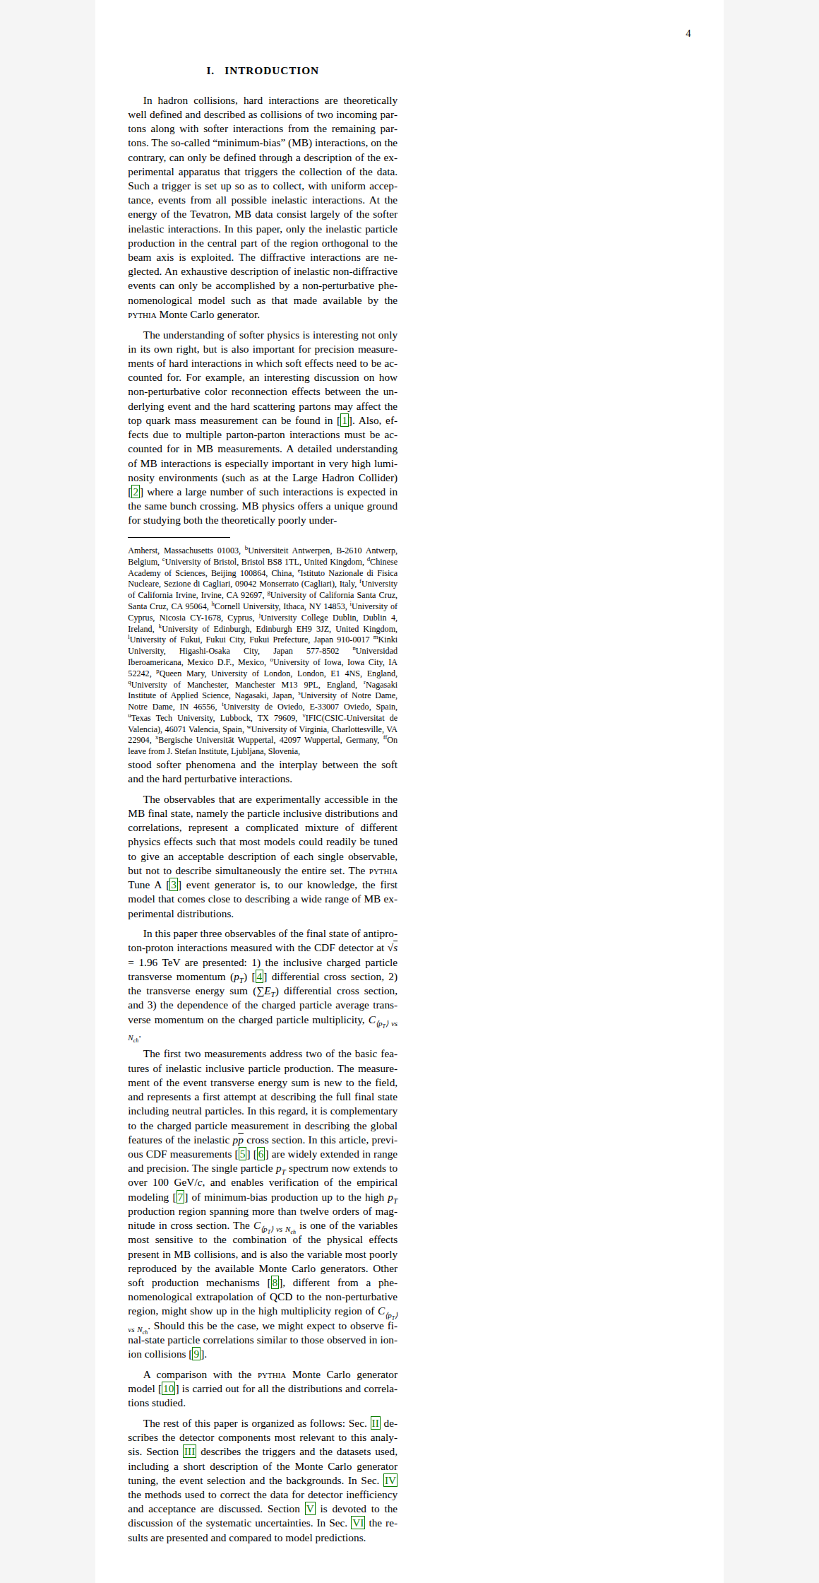4
I. Introduction
In hadron collisions, hard interactions are theoretically well defined and described as collisions of two incoming partons along with softer interactions from the remaining partons. The so-called “minimum-bias” (MB) interactions, on the contrary, can only be defined through a description of the experimental apparatus that triggers the collection of the data. Such a trigger is set up so as to collect, with uniform acceptance, events from all possible inelastic interactions. At the energy of the Tevatron, MB data consist largely of the softer inelastic interactions. In this paper, only the inelastic particle production in the central part of the region orthogonal to the beam axis is exploited. The diffractive interactions are neglected. An exhaustive description of inelastic non-diffractive events can only be accomplished by a non-perturbative phenomenological model such as that made available by the pythia Monte Carlo generator.
The understanding of softer physics is interesting not only in its own right, but is also important for precision measurements of hard interactions in which soft effects need to be accounted for. For example, an interesting discussion on how non-perturbative color reconnection effects between the underlying event and the hard scattering partons may affect the top quark mass measurement can be found in [1]. Also, effects due to multiple parton-parton interactions must be accounted for in MB measurements. A detailed understanding of MB interactions is especially important in very high luminosity environments (such as at the Large Hadron Collider) [2] where a large number of such interactions is expected in the same bunch crossing. MB physics offers a unique ground for studying both the theoretically poorly under-
Amherst, Massachusetts 01003, bUniversiteit Antwerpen, B-2610 Antwerp, Belgium, cUniversity of Bristol, Bristol BS8 1TL, United Kingdom, dChinese Academy of Sciences, Beijing 100864, China, eIstituto Nazionale di Fisica Nucleare, Sezione di Cagliari, 09042 Monserrato (Cagliari), Italy, fUniversity of California Irvine, Irvine, CA 92697, gUniversity of California Santa Cruz, Santa Cruz, CA 95064, hCornell University, Ithaca, NY 14853, iUniversity of Cyprus, Nicosia CY-1678, Cyprus, jUniversity College Dublin, Dublin 4, Ireland, kUniversity of Edinburgh, Edinburgh EH9 3JZ, United Kingdom, lUniversity of Fukui, Fukui City, Fukui Prefecture, Japan 910-0017 mKinki University, Higashi-Osaka City, Japan 577-8502 nUniversidad Iberoamericana, Mexico D.F., Mexico, oUniversity of Iowa, Iowa City, IA 52242, pQueen Mary, University of London, London, E1 4NS, England, qUniversity of Manchester, Manchester M13 9PL, England, rNagasaki Institute of Applied Science, Nagasaki, Japan, sUniversity of Notre Dame, Notre Dame, IN 46556, tUniversity de Oviedo, E-33007 Oviedo, Spain, uTexas Tech University, Lubbock, TX 79609, vIFIC(CSIC-Universitat de Valencia), 46071 Valencia, Spain, wUniversity of Virginia, Charlottesville, VA 22904, xBergische Universität Wuppertal, 42097 Wuppertal, Germany, ffOn leave from J. Stefan Institute, Ljubljana, Slovenia,
stood softer phenomena and the interplay between the soft and the hard perturbative interactions.
The observables that are experimentally accessible in the MB final state, namely the particle inclusive distributions and correlations, represent a complicated mixture of different physics effects such that most models could readily be tuned to give an acceptable description of each single observable, but not to describe simultaneously the entire set. The pythia Tune A [3] event generator is, to our knowledge, the first model that comes close to describing a wide range of MB experimental distributions.
In this paper three observables of the final state of antiproton-proton interactions measured with the CDF detector at √s = 1.96 TeV are presented: 1) the inclusive charged particle transverse momentum (pT) [4] differential cross section, 2) the transverse energy sum (∑ET) differential cross section, and 3) the dependence of the charged particle average transverse momentum on the charged particle multiplicity, C⟨pT⟩ vs Nch.
The first two measurements address two of the basic features of inelastic inclusive particle production. The measurement of the event transverse energy sum is new to the field, and represents a first attempt at describing the full final state including neutral particles. In this regard, it is complementary to the charged particle measurement in describing the global features of the inelastic pp cross section. In this article, previous CDF measurements [5] [6] are widely extended in range and precision. The single particle pT spectrum now extends to over 100 GeV/c, and enables verification of the empirical modeling [7] of minimum-bias production up to the high pT production region spanning more than twelve orders of magnitude in cross section. The C⟨pT⟩ vs Nch is one of the variables most sensitive to the combination of the physical effects present in MB collisions, and is also the variable most poorly reproduced by the available Monte Carlo generators. Other soft production mechanisms [8], different from a phenomenological extrapolation of QCD to the non-perturbative region, might show up in the high multiplicity region of C⟨pT⟩ vs Nch. Should this be the case, we might expect to observe final-state particle correlations similar to those observed in ion-ion collisions [9].
A comparison with the pythia Monte Carlo generator model [10] is carried out for all the distributions and correlations studied.
The rest of this paper is organized as follows: Sec. II describes the detector components most relevant to this analysis. Section III describes the triggers and the datasets used, including a short description of the Monte Carlo generator tuning, the event selection and the backgrounds. In Sec. IV the methods used to correct the data for detector inefficiency and acceptance are discussed. Section V is devoted to the discussion of the systematic uncertainties. In Sec. VI the results are presented and compared to model predictions.